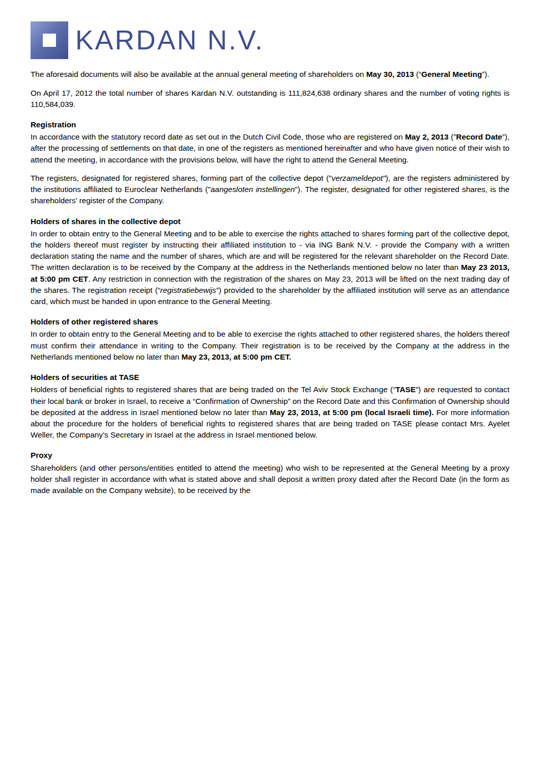KARDAN N.V.
The aforesaid documents will also be available at the annual general meeting of shareholders on May 30, 2013 (“General Meeting”).
On April 17, 2012 the total number of shares Kardan N.V. outstanding is 111,824,638 ordinary shares and the number of voting rights is 110,584,039.
Registration
In accordance with the statutory record date as set out in the Dutch Civil Code, those who are registered on May 2, 2013 (”Record Date”), after the processing of settlements on that date, in one of the registers as mentioned hereinafter and who have given notice of their wish to attend the meeting, in accordance with the provisions below, will have the right to attend the General Meeting.
The registers, designated for registered shares, forming part of the collective depot ("verzameldepot"), are the registers administered by the institutions affiliated to Euroclear Netherlands ("aangesloten instellingen"). The register, designated for other registered shares, is the shareholders’ register of the Company.
Holders of shares in the collective depot
In order to obtain entry to the General Meeting and to be able to exercise the rights attached to shares forming part of the collective depot, the holders thereof must register by instructing their affiliated institution to - via ING Bank N.V. - provide the Company with a written declaration stating the name and the number of shares, which are and will be registered for the relevant shareholder on the Record Date. The written declaration is to be received by the Company at the address in the Netherlands mentioned below no later than May 23 2013, at 5:00 pm CET. Any restriction in connection with the registration of the shares on May 23, 2013 will be lifted on the next trading day of the shares. The registration receipt (“registratiebewijs”) provided to the shareholder by the affiliated institution will serve as an attendance card, which must be handed in upon entrance to the General Meeting.
Holders of other registered shares
In order to obtain entry to the General Meeting and to be able to exercise the rights attached to other registered shares, the holders thereof must confirm their attendance in writing to the Company. Their registration is to be received by the Company at the address in the Netherlands mentioned below no later than May 23, 2013, at 5:00 pm CET.
Holders of securities at TASE
Holders of beneficial rights to registered shares that are being traded on the Tel Aviv Stock Exchange (“TASE”) are requested to contact their local bank or broker in Israel, to receive a “Confirmation of Ownership” on the Record Date and this Confirmation of Ownership should be deposited at the address in Israel mentioned below no later than May 23, 2013, at 5:00 pm (local Israeli time). For more information about the procedure for the holders of beneficial rights to registered shares that are being traded on TASE please contact Mrs. Ayelet Weller, the Company’s Secretary in Israel at the address in Israel mentioned below.
Proxy
Shareholders (and other persons/entities entitled to attend the meeting) who wish to be represented at the General Meeting by a proxy holder shall register in accordance with what is stated above and shall deposit a written proxy dated after the Record Date (in the form as made available on the Company website), to be received by the